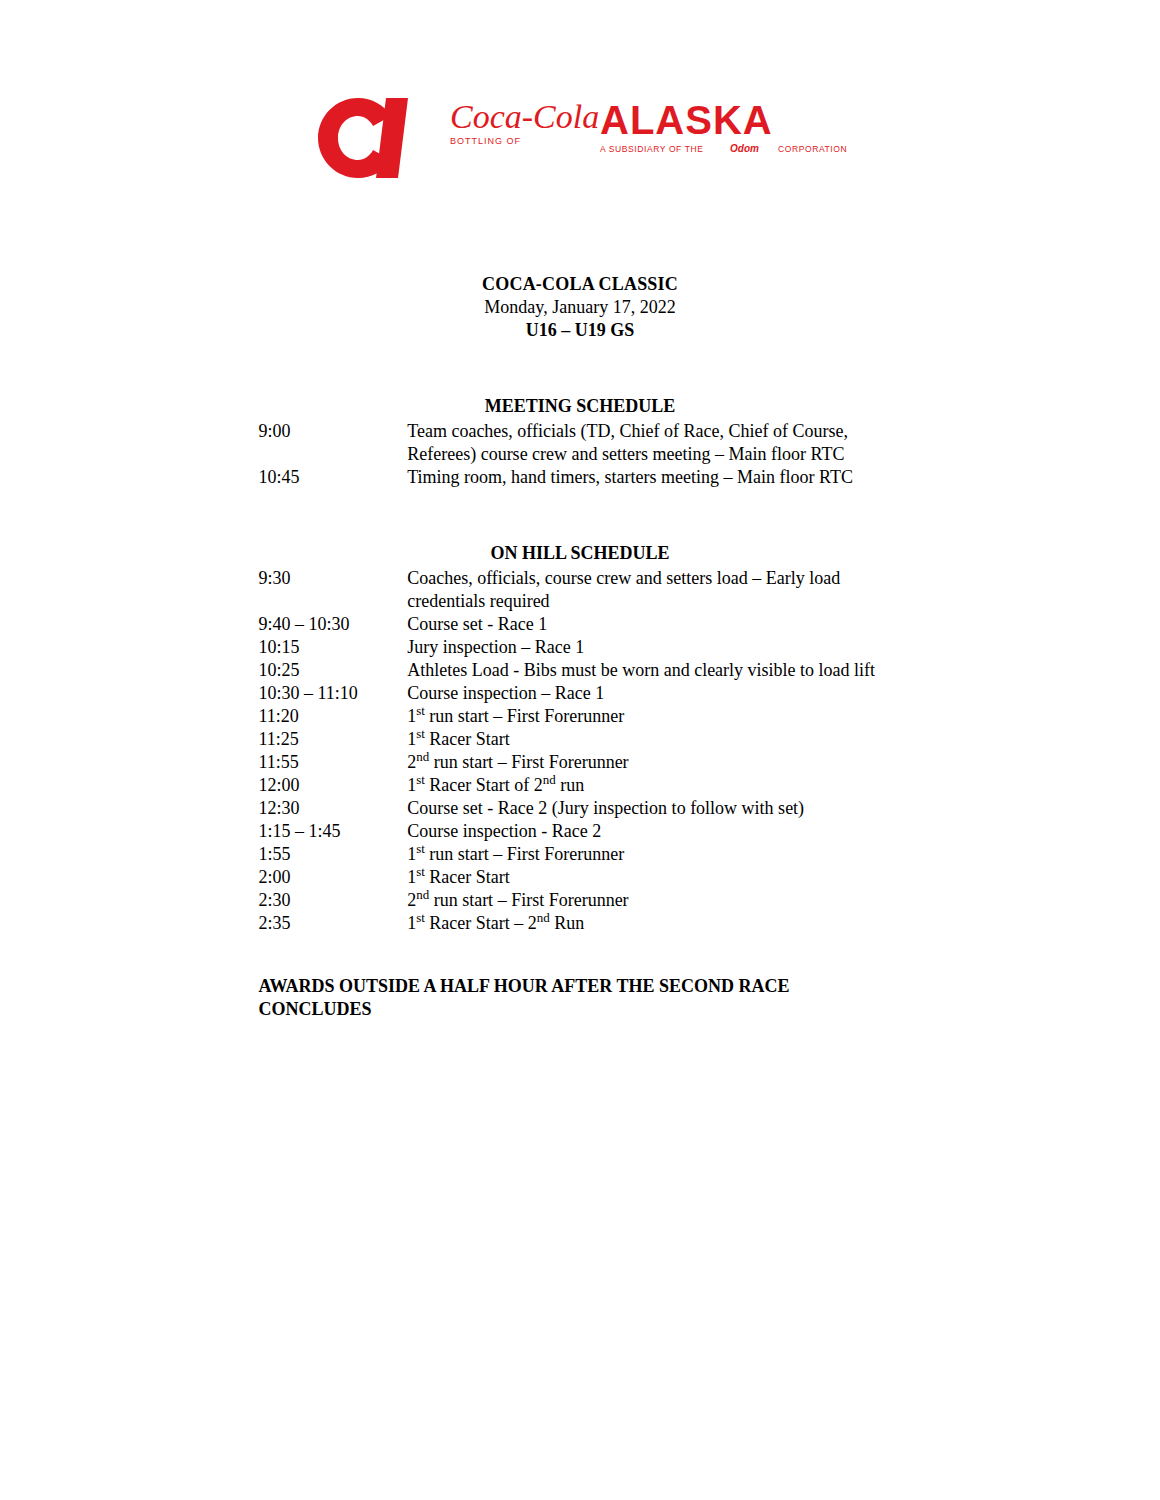Coca-Cola BOTTLING OF ALASKA A SUBSIDIARY OF THE Odom CORPORATION
COCA-COLA CLASSIC
Monday, January 17, 2022
U16 – U19 GS
MEETING SCHEDULE
| 9:00 | Team coaches, officials (TD, Chief of Race, Chief of Course, Referees) course crew and setters meeting – Main floor RTC |
| 10:45 | Timing room, hand timers, starters meeting – Main floor RTC |
ON HILL SCHEDULE
| 9:30 | Coaches, officials, course crew and setters load – Early load credentials required |
| 9:40 – 10:30 | Course set - Race 1 |
| 10:15 | Jury inspection – Race 1 |
| 10:25 | Athletes Load - Bibs must be worn and clearly visible to load lift |
| 10:30 – 11:10 | Course inspection – Race 1 |
| 11:20 | 1 st run start – First Forerunner |
| 11:25 | 1 st Racer Start |
| 11:55 | 2 nd run start – First Forerunner |
| 12:00 | 1 st Racer Start of 2 nd run |
| 12:30 | Course set - Race 2 (Jury inspection to follow with set) |
| 1:15 – 1:45 | Course inspection - Race 2 |
| 1:55 | 1 st run start – First Forerunner |
| 2:00 | 1 st Racer Start |
| 2:30 | 2 nd run start – First Forerunner |
| 2:35 | 1 st Racer Start – 2 nd Run |
AWARDS OUTSIDE A HALF HOUR AFTER THE SECOND RACE CONCLUDES